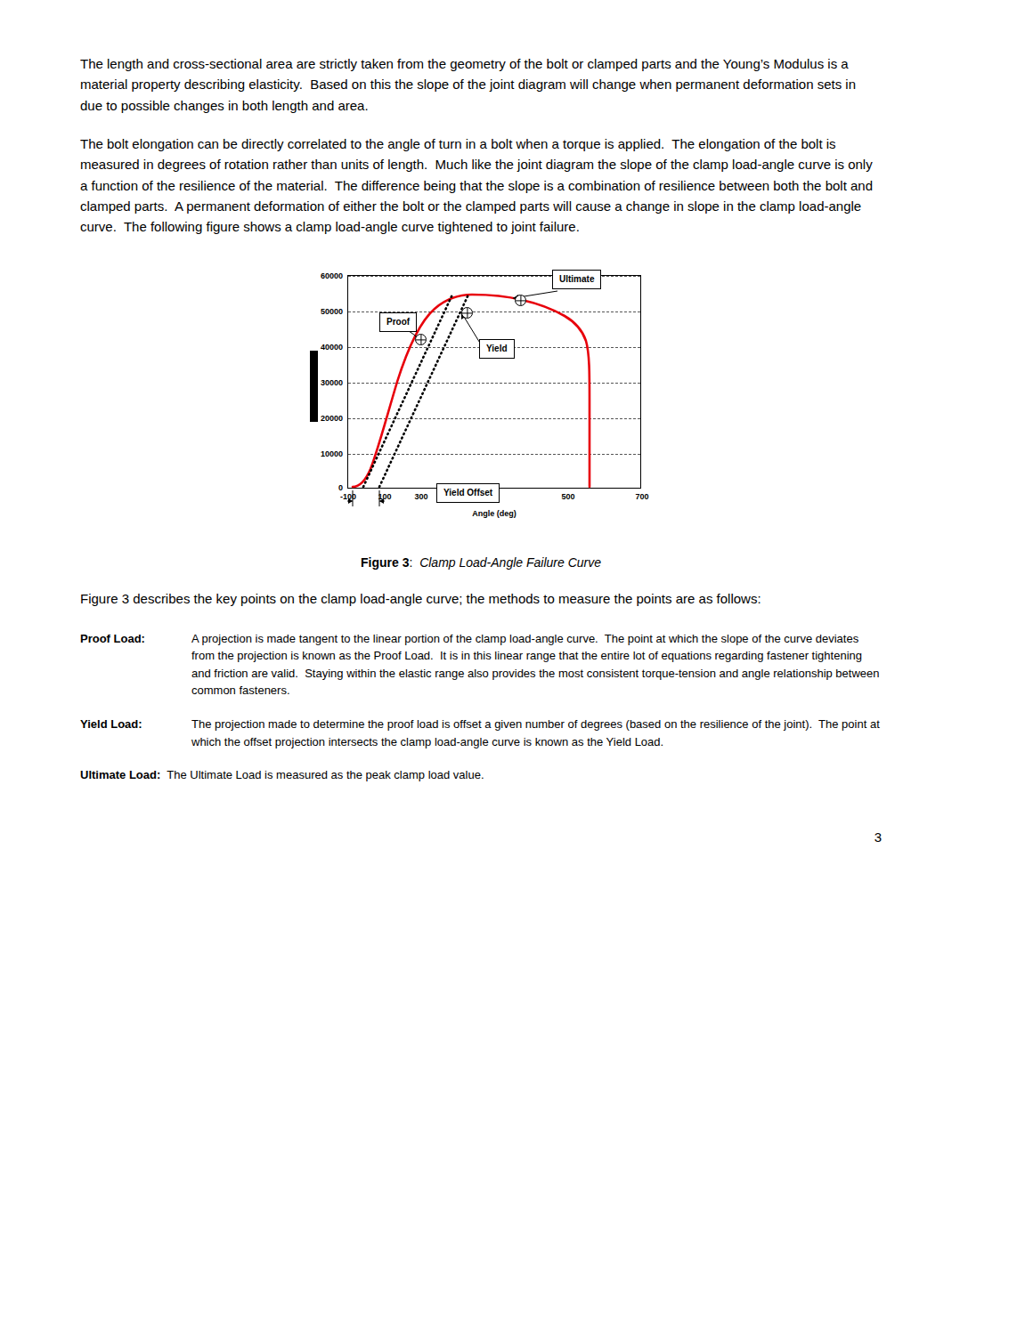The length and cross-sectional area are strictly taken from the geometry of the bolt or clamped parts and the Young’s Modulus is a material property describing elasticity. Based on this the slope of the joint diagram will change when permanent deformation sets in due to possible changes in both length and area.
The bolt elongation can be directly correlated to the angle of turn in a bolt when a torque is applied. The elongation of the bolt is measured in degrees of rotation rather than units of length. Much like the joint diagram the slope of the clamp load-angle curve is only a function of the resilience of the material. The difference being that the slope is a combination of resilience between both the bolt and clamped parts. A permanent deformation of either the bolt or the clamped parts will cause a change in slope in the clamp load-angle curve. The following figure shows a clamp load-angle curve tightened to joint failure.
60000
50000
40000
30000
20000
10000
0
-100 100 300 100 500 700
Proof
Yield
Ultimate
Yield Offset
Angle (deg)
Figure 3: Clamp Load-Angle Failure Curve
Figure 3 describes the key points on the clamp load-angle curve; the methods to measure the points are as follows:
Proof Load:
A projection is made tangent to the linear portion of the clamp load-angle curve. The point at which the slope of the curve deviates from the projection is known as the Proof Load. It is in this linear range that the entire lot of equations regarding fastener tightening and friction are valid. Staying within the elastic range also provides the most consistent torque-tension and angle relationship between common fasteners.
Yield Load:
The projection made to determine the proof load is offset a given number of degrees (based on the resilience of the joint). The point at which the offset projection intersects the clamp load-angle curve is known as the Yield Load.
Ultimate Load: The Ultimate Load is measured as the peak clamp load value.
3